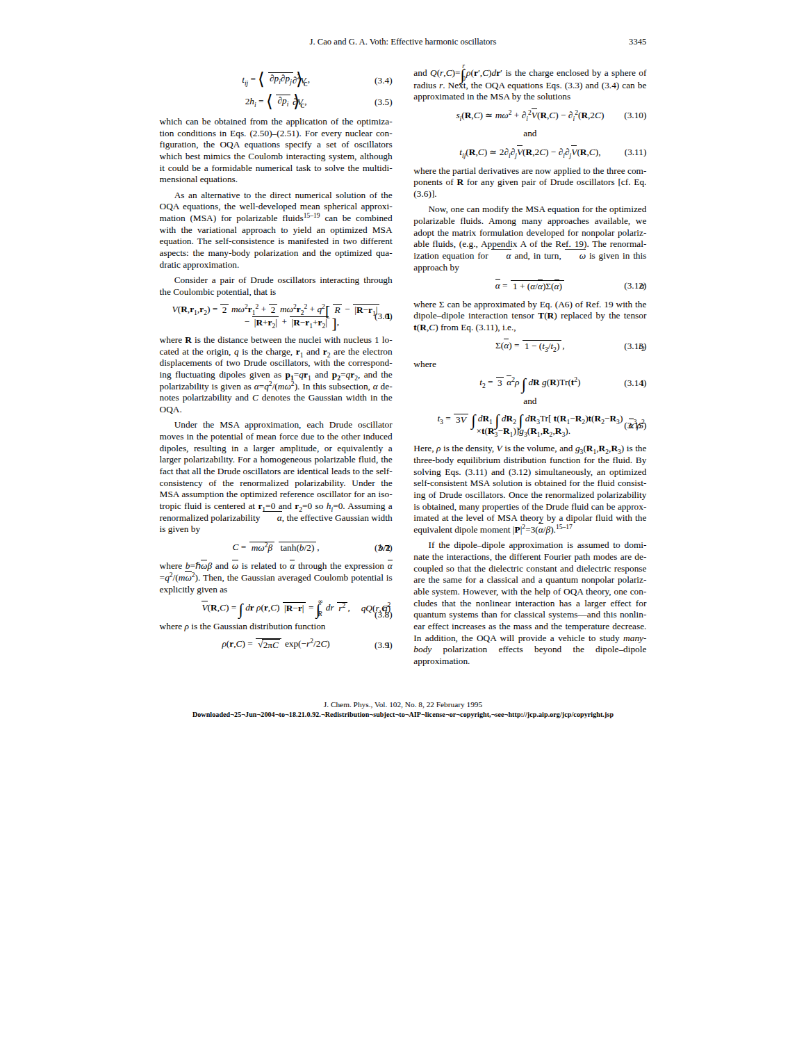J. Cao and G. A. Voth: Effective harmonic oscillators 3345
tij = ⟨ ∂2V∂pi∂pj ⟩C,
(3.4)
2hi = ⟨ ∂V∂pi ⟩C,
(3.5)
which can be obtained from the application of the optimization conditions in Eqs. (2.50)–(2.51). For every nuclear configuration, the OQA equations specify a set of oscillators which best mimics the Coulomb interacting system, although it could be a formidable numerical task to solve the multidimensional equations.
As an alternative to the direct numerical solution of the OQA equations, the well-developed mean spherical approximation (MSA) for polarizable fluids15–19 can be combined with the variational approach to yield an optimized MSA equation. The self-consistence is manifested in two different aspects: the many-body polarization and the optimized quadratic approximation.
Consider a pair of Drude oscillators interacting through the Coulombic potential, that is
V(R,r1,r2) = 12 mω2r12 + 12 mω2r22 + q2[ 1 R − 1|R−r1|
− 1|R+r2| + 1|R−r1+r2| ],
(3.6)
where R is the distance between the nuclei with nucleus 1 located at the origin, q is the charge, r1 and r2 are the electron displacements of two Drude oscillators, with the corresponding fluctuating dipoles given as p1=qr1 and p2=qr2, and the polarizability is given as α=q2/(mω2). In this subsection, α denotes polarizability and C denotes the Gaussian width in the OQA.
Under the MSA approximation, each Drude oscillator moves in the potential of mean force due to the other induced dipoles, resulting in a larger amplitude, or equivalently a larger polarizability. For a homogeneous polarizable fluid, the fact that all the Drude oscillators are identical leads to the self-consistency of the renormalized polarizability. Under the MSA assumption the optimized reference oscillator for an isotropic fluid is centered at r1=0 and r2=0 so hi=0. Assuming a renormalized polarizability α, the effective Gaussian width is given by
C = 1 mω2β b/2 tanh(b/2),
(3.7)
where b=ℏωβ and ω is related to α through the expression α=q2/(mω2). Then, the Gaussian averaged Coulomb potential is explicitly given as
V(R,C) = ∫ dr ρ(r,C) q2|R−r| = ∫∞R dr qQ(r,C) r2,
(3.8)
where ρ is the Gaussian distribution function
ρ(r,C) = 12πC exp(−r2/2C)
(3.9)
and Q(r,C)=∫r 0 ρ(r′,C)dr′ is the charge enclosed by a sphere of radius r. Next, the OQA equations Eqs. (3.3) and (3.4) can be approximated in the MSA by the solutions
si(R,C) ≃ mω2 + ∂i2V(R,C) − ∂i2(R,2C)
(3.10)
and
tij(R,C) ≃ 2∂i∂jV(R,2C) − ∂i∂jV(R,C),
(3.11)
where the partial derivatives are now applied to the three components of R for any given pair of Drude oscillators [cf. Eq. (3.6)].
Now, one can modify the MSA equation for the optimized polarizable fluids. Among many approaches available, we adopt the matrix formulation developed for nonpolar polarizable fluids, (e.g., Appendix A of the Ref. 19). The renormalization equation for α and, in turn, ω is given in this approach by
α = α 1 + (α/α)Σ(α)
(3.12)
where Σ can be approximated by Eq. (A6) of Ref. 19 with the dipole–dipole interaction tensor T(R) replaced by the tensor t(R,C) from Eq. (3.11), i.e.,
Σ(α) = t21 − (t3/t2),
(3.13)
where
t2 = 13 α2ρ ∫ dR g(R)Tr(t2)
(3.14)
and
t3 = α3ρ23V ∫ dR1 ∫ dR2 ∫ dR3Tr[ t(R1−R2)t(R2−R3)
×t(R3−R1)]g3(R1,R2,R3).
(3.15)
Here, ρ is the density, V is the volume, and g3(R1,R2,R3) is the three-body equilibrium distribution function for the fluid. By solving Eqs. (3.11) and (3.12) simultaneously, an optimized self-consistent MSA solution is obtained for the fluid consisting of Drude oscillators. Once the renormalized polarizability is obtained, many properties of the Drude fluid can be approximated at the level of MSA theory by a dipolar fluid with the equivalent dipole moment |P|2=3(α/β).15–17
If the dipole–dipole approximation is assumed to dominate the interactions, the different Fourier path modes are decoupled so that the dielectric constant and dielectric response are the same for a classical and a quantum nonpolar polarizable system. However, with the help of OQA theory, one concludes that the nonlinear interaction has a larger effect for quantum systems than for classical systems—and this nonlinear effect increases as the mass and the temperature decrease. In addition, the OQA will provide a vehicle to study many-body polarization effects beyond the dipole–dipole approximation.
J. Chem. Phys., Vol. 102, No. 8, 22 February 1995
Downloaded¬25¬Jun¬2004¬to¬18.21.0.92.¬Redistribution¬subject¬to¬AIP¬license¬or¬copyright,¬see¬http://jcp.aip.org/jcp/copyright.jsp